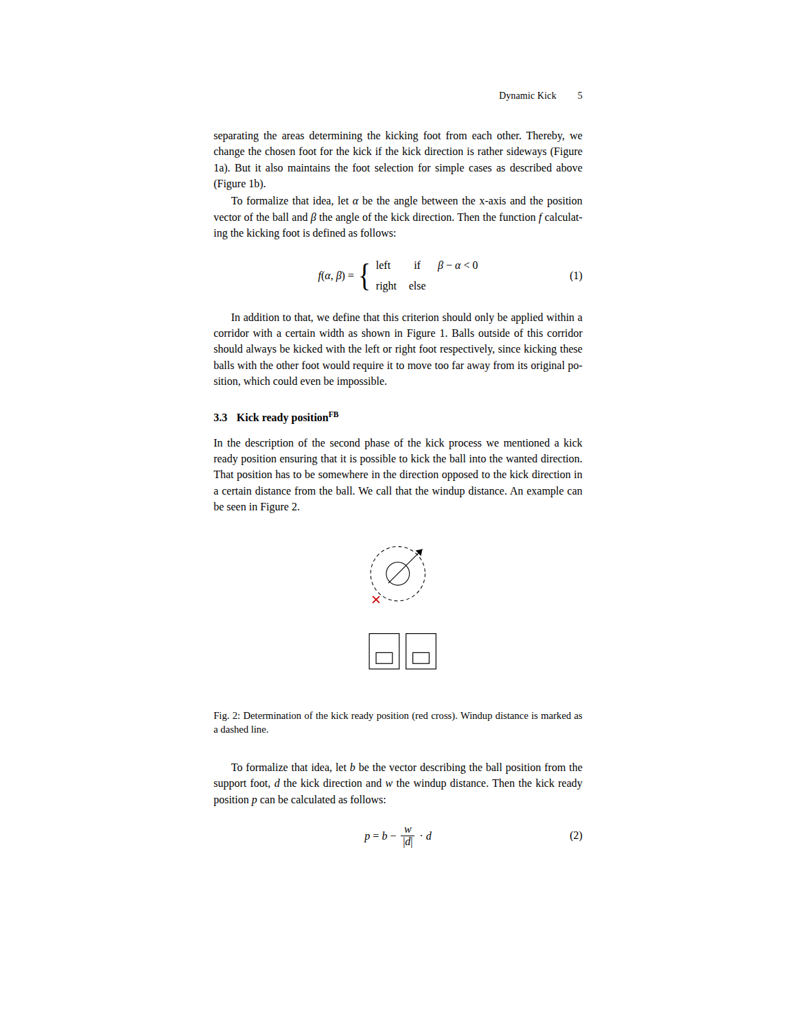Dynamic Kick 5
separating the areas determining the kicking foot from each other. Thereby, we change the chosen foot for the kick if the kick direction is rather sideways (Figure 1a). But it also maintains the foot selection for simple cases as described above (Figure 1b).
To formalize that idea, let α be the angle between the x-axis and the position vector of the ball and β the angle of the kick direction. Then the function f calculating the kicking foot is defined as follows:
f(α, β) = { left if β − α < 0 right else
(1)
In addition to that, we define that this criterion should only be applied within a corridor with a certain width as shown in Figure 1. Balls outside of this corridor should always be kicked with the left or right foot respectively, since kicking these balls with the other foot would require it to move too far away from its original position, which could even be impossible.
3.3 Kick ready positionFB
In the description of the second phase of the kick process we mentioned a kick ready position ensuring that it is possible to kick the ball into the wanted direction. That position has to be somewhere in the direction opposed to the kick direction in a certain distance from the ball. We call that the windup distance. An example can be seen in Figure 2.
Fig. 2: Determination of the kick ready position (red cross). Windup distance is marked as a dashed line.
To formalize that idea, let b be the vector describing the ball position from the support foot, d the kick direction and w the windup distance. Then the kick ready position p can be calculated as follows:
p = b − w |d| · d
(2)